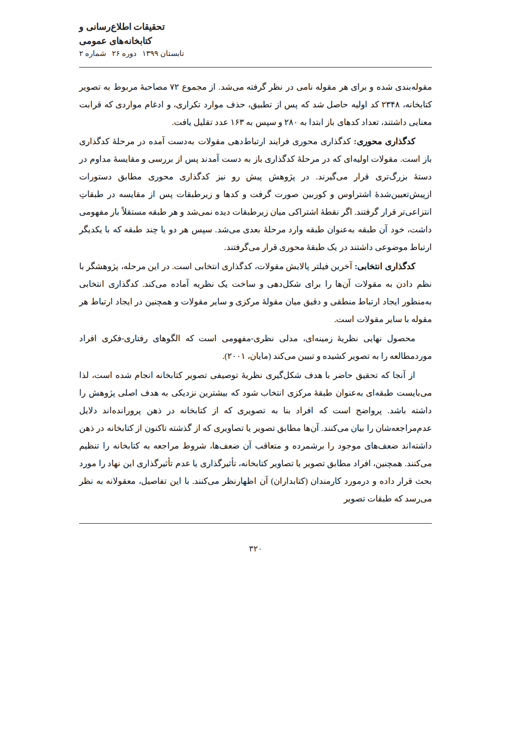تحقیقات اطلاع‌رسانی و
کتابخانه‌های عمومی
تابستان ۱۳۹۹ دوره ۲۶ شماره ۲
مقوله‌بندی شده و برای هر مقوله نامی در نظر گرفته می‌شد. از مجموع ۷۲ مصاحبهٔ مربوط به تصویر کتابخانه، ۲۳۴۸ کد اولیه حاصل شد که پس از تطبیق، حذف موارد تکراری، و ادغام مواردی که قرابت معنایی داشتند، تعداد کدهای باز ابتدا به ۲۸۰ و سپس به ۱۶۳ عدد تقلیل یافت.
کدگذاری محوری: کدگذاری محوری فرایند ارتباط‌دهی مقولات به‌دست آمده در مرحلهٔ کدگذاری باز است. مقولات اولیه‌ای که در مرحلهٔ کدگذاری باز به دست آمدند پس از بررسی و مقایسهٔ مداوم در دستهٔ بزرگ‌تری قرار می‌گیرند. در پژوهش پیش رو نیز کدگذاری محوری مطابق دستورات ازپیش‌تعیین‌شدهٔ اشتراوس و کوربین صورت گرفت و کدها و زیرطبقات پس از مقایسه در طبقاتِ انتزاعی‌تر قرار گرفتند. اگر نقطهٔ اشتراکی میان زیرطبقات دیده نمی‌شد و هر طبقه مستقلاً بار مفهومی داشت، خود آن طبقه به‌عنوان طبقه وارد مرحلهٔ بعدی می‌شد. سپس هر دو یا چند طبقه که با یکدیگر ارتباط موضوعی داشتند در یک طبقهٔ محوری قرار می‌گرفتند.
کدگذاری انتخابی: آخرین فیلتر پالایش مقولات، کدگذاری انتخابی است. در این مرحله، پژوهشگر با نظم دادن به مقولات آن‌ها را برای شکل‌دهی و ساخت یک نظریه آماده می‌کند. کدگذاری انتخابی به‌منظور ایجاد ارتباط منطقی و دقیق میان مقولهٔ مرکزی و سایر مقولات و همچنین در ایجاد ارتباط هر مقوله با سایر مقولات است.
محصول نهایی نظریهٔ زمینه‌ای، مدلی نظری-مفهومی است که الگوهای رفتاری-فکری افراد موردمطالعه را به تصویر کشیده و تبیین می‌کند (مایان، ۲۰۰۱).
از آنجا که تحقیق حاضر با هدف شکل‌گیری نظریهٔ توصیفی تصویر کتابخانه انجام شده است، لذا می‌بایست طبقه‌ای به‌عنوان طبقهٔ مرکزی انتخاب شود که بیشترین نزدیکی به هدف اصلی پژوهش را داشته باشد. پرواضح است که افراد بنا به تصویری که از کتابخانه در ذهن پرورانده‌اند دلایل عدم‌مراجعه‌شان را بیان می‌کنند. آن‌ها مطابق تصویر یا تصاویری که از گذشته تاکنون از کتابخانه در ذهن داشته‌اند ضعف‌های موجود را برشمرده و متعاقب آن ضعف‌ها، شروط مراجعه به کتابخانه را تنظیم می‌کنند. همچنین، افراد مطابق تصویر یا تصاویر کتابخانه، تأثیرگذاری یا عدم تأثیرگذاری این نهاد را مورد بحث قرار داده و درمورد کارمندان (کتابداران) آن اظهارنظر می‌کنند. با این تفاصیل، معقولانه به نظر می‌رسد که طبقات تصویر
۳۲۰